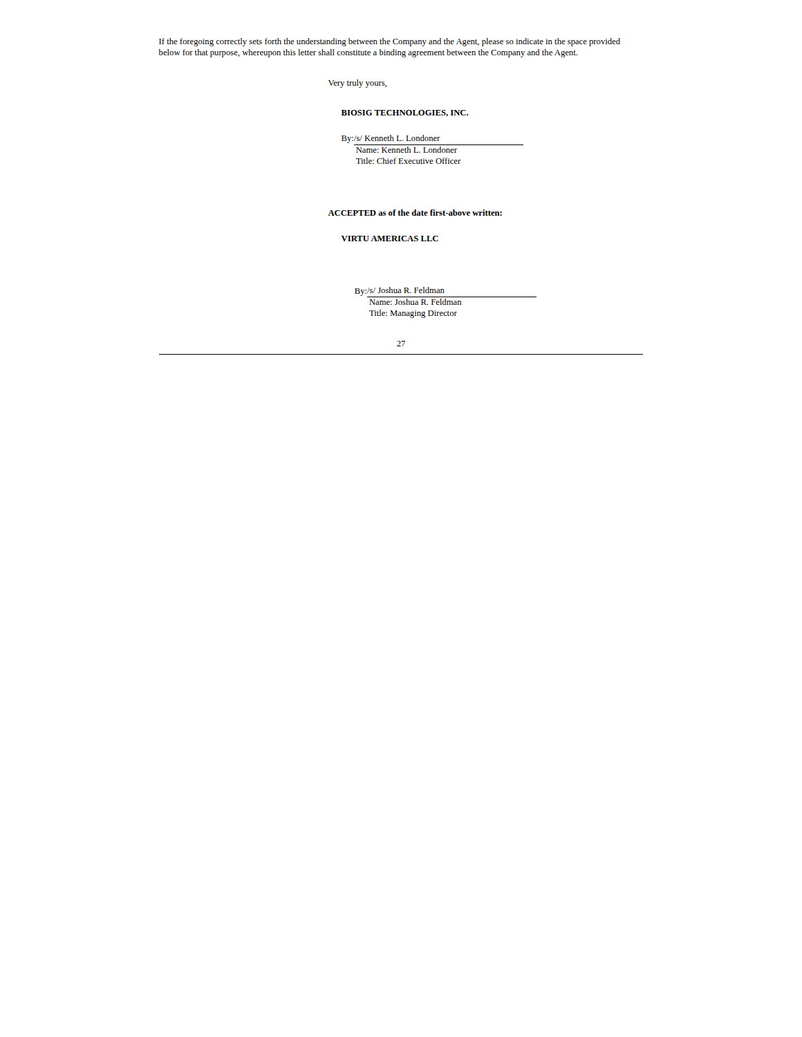If the foregoing correctly sets forth the understanding between the Company and the Agent, please so indicate in the space provided below for that purpose, whereupon this letter shall constitute a binding agreement between the Company and the Agent.
Very truly yours,
BIOSIG TECHNOLOGIES, INC.
| By: | /s/ Kenneth L. Londoner |
Name: Kenneth L. Londoner
Title: Chief Executive Officer
ACCEPTED as of the date first-above written:
VIRTU AMERICAS LLC
| By: | /s/ Joshua R. Feldman |
Name: Joshua R. Feldman
Title: Managing Director
27